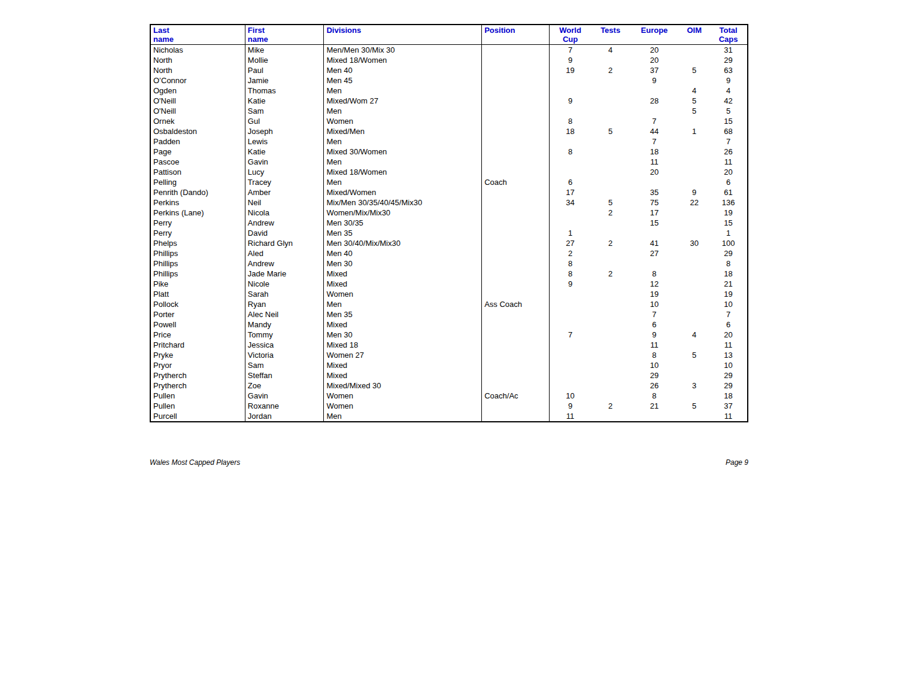| Last name | First name | Divisions | Position | World Cup | Tests | Europe | OIM | Total Caps |
| --- | --- | --- | --- | --- | --- | --- | --- | --- |
| Nicholas | Mike | Men/Men 30/Mix 30 | | 7 | 4 | 20 | | 31 |
| North | Mollie | Mixed 18/Women | | 9 | | 20 | | 29 |
| North | Paul | Men 40 | | 19 | 2 | 37 | 5 | 63 |
| O’Connor | Jamie | Men 45 | | | | 9 | | 9 |
| Ogden | Thomas | Men | | | | | 4 | 4 |
| O'Neill | Katie | Mixed/Wom 27 | | 9 | | 28 | 5 | 42 |
| O'Neill | Sam | Men | | | | | 5 | 5 |
| Ornek | Gul | Women | | 8 | | 7 | | 15 |
| Osbaldeston | Joseph | Mixed/Men | | 18 | 5 | 44 | 1 | 68 |
| Padden | Lewis | Men | | | | 7 | | 7 |
| Page | Katie | Mixed 30/Women | | 8 | | 18 | | 26 |
| Pascoe | Gavin | Men | | | | 11 | | 11 |
| Pattison | Lucy | Mixed 18/Women | | | | 20 | | 20 |
| Pelling | Tracey | Men | Coach | 6 | | | | 6 |
| Penrith (Dando) | Amber | Mixed/Women | | 17 | | 35 | 9 | 61 |
| Perkins | Neil | Mix/Men 30/35/40/45/Mix30 | | 34 | 5 | 75 | 22 | 136 |
| Perkins (Lane) | Nicola | Women/Mix/Mix30 | | | 2 | 17 | | 19 |
| Perry | Andrew | Men 30/35 | | | | 15 | | 15 |
| Perry | David | Men 35 | | 1 | | | | 1 |
| Phelps | Richard Glyn | Men 30/40/Mix/Mix30 | | 27 | 2 | 41 | 30 | 100 |
| Phillips | Aled | Men 40 | | 2 | | 27 | | 29 |
| Phillips | Andrew | Men 30 | | 8 | | | | 8 |
| Phillips | Jade Marie | Mixed | | 8 | 2 | 8 | | 18 |
| Pike | Nicole | Mixed | | 9 | | 12 | | 21 |
| Platt | Sarah | Women | | | | 19 | | 19 |
| Pollock | Ryan | Men | Ass Coach | | | 10 | | 10 |
| Porter | Alec Neil | Men 35 | | | | 7 | | 7 |
| Powell | Mandy | Mixed | | | | 6 | | 6 |
| Price | Tommy | Men 30 | | 7 | | 9 | 4 | 20 |
| Pritchard | Jessica | Mixed 18 | | | | 11 | | 11 |
| Pryke | Victoria | Women 27 | | | | 8 | 5 | 13 |
| Pryor | Sam | Mixed | | | | 10 | | 10 |
| Prytherch | Steffan | Mixed | | | | 29 | | 29 |
| Prytherch | Zoe | Mixed/Mixed 30 | | | | 26 | 3 | 29 |
| Pullen | Gavin | Women | Coach/Ac | 10 | | 8 | | 18 |
| Pullen | Roxanne | Women | | 9 | 2 | 21 | 5 | 37 |
| Purcell | Jordan | Men | | 11 | | | | 11 |
Wales Most Capped Players Page 9